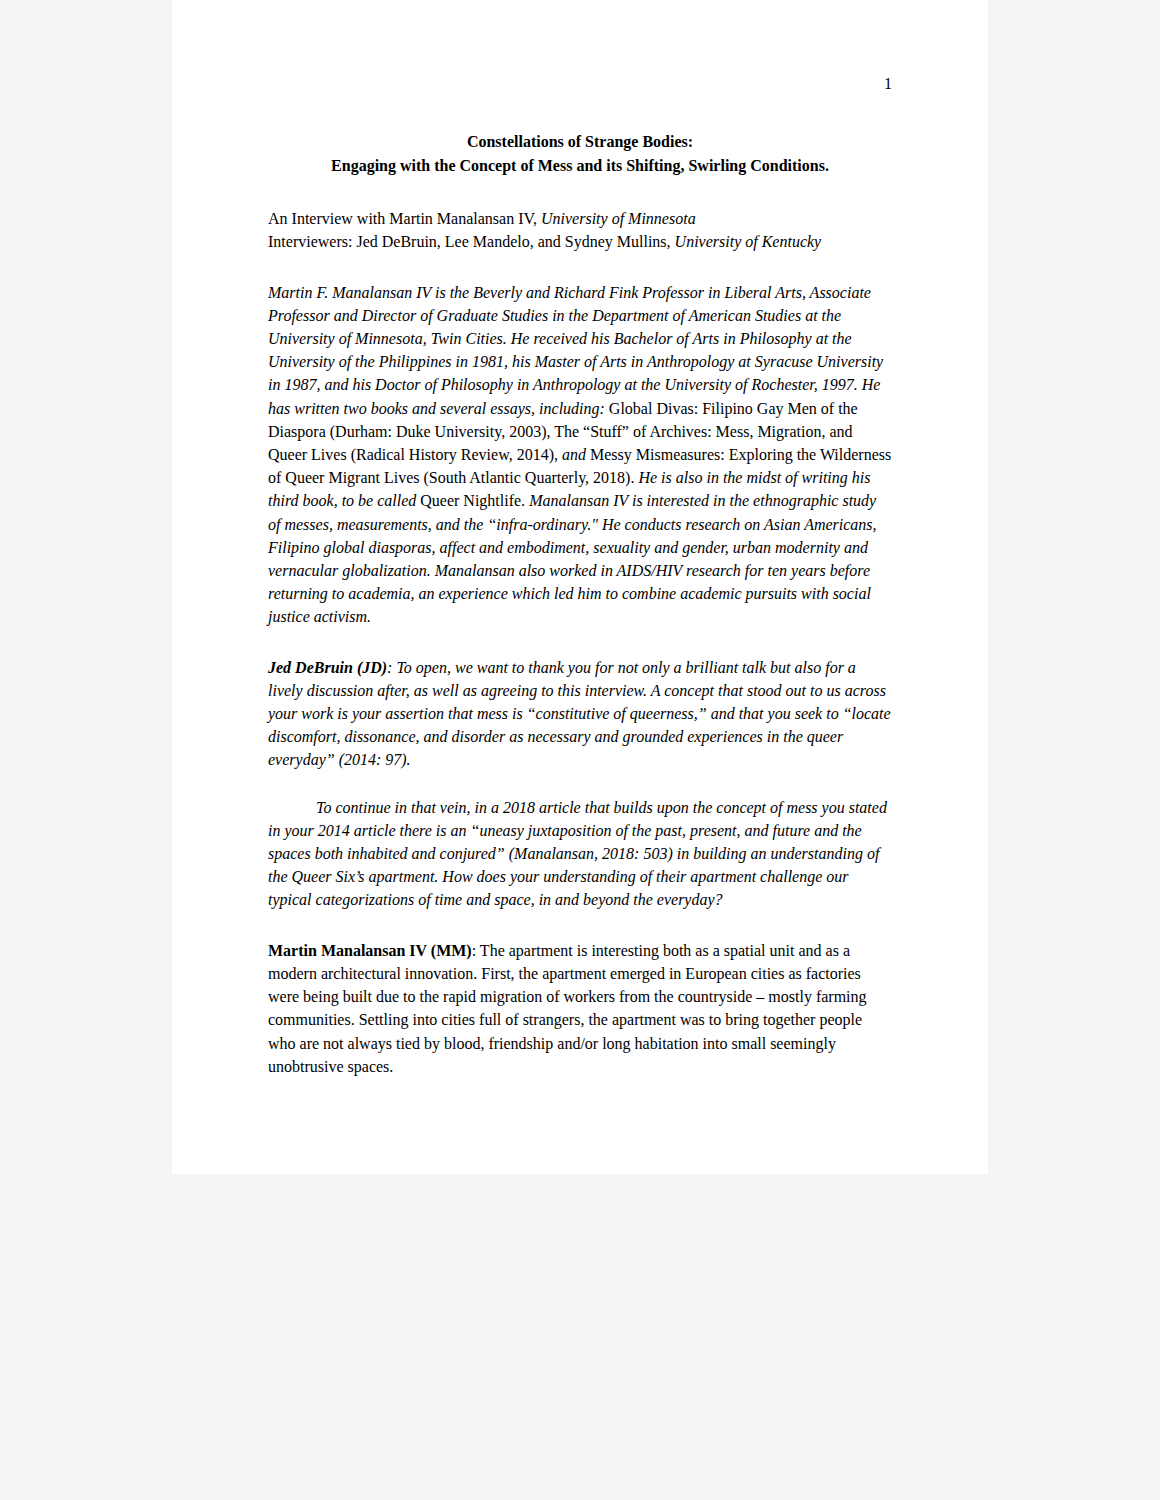1
Constellations of Strange Bodies: Engaging with the Concept of Mess and its Shifting, Swirling Conditions.
An Interview with Martin Manalansan IV, University of Minnesota
Interviewers: Jed DeBruin, Lee Mandelo, and Sydney Mullins, University of Kentucky
Martin F. Manalansan IV is the Beverly and Richard Fink Professor in Liberal Arts, Associate Professor and Director of Graduate Studies in the Department of American Studies at the University of Minnesota, Twin Cities. He received his Bachelor of Arts in Philosophy at the University of the Philippines in 1981, his Master of Arts in Anthropology at Syracuse University in 1987, and his Doctor of Philosophy in Anthropology at the University of Rochester, 1997. He has written two books and several essays, including: Global Divas: Filipino Gay Men of the Diaspora (Durham: Duke University, 2003), The “Stuff” of Archives: Mess, Migration, and Queer Lives (Radical History Review, 2014), and Messy Mismeasures: Exploring the Wilderness of Queer Migrant Lives (South Atlantic Quarterly, 2018). He is also in the midst of writing his third book, to be called Queer Nightlife. Manalansan IV is interested in the ethnographic study of messes, measurements, and the “infra-ordinary." He conducts research on Asian Americans, Filipino global diasporas, affect and embodiment, sexuality and gender, urban modernity and vernacular globalization. Manalansan also worked in AIDS/HIV research for ten years before returning to academia, an experience which led him to combine academic pursuits with social justice activism.
Jed DeBruin (JD): To open, we want to thank you for not only a brilliant talk but also for a lively discussion after, as well as agreeing to this interview. A concept that stood out to us across your work is your assertion that mess is “constitutive of queerness,” and that you seek to “locate discomfort, dissonance, and disorder as necessary and grounded experiences in the queer everyday” (2014: 97). To continue in that vein, in a 2018 article that builds upon the concept of mess you stated in your 2014 article there is an “uneasy juxtaposition of the past, present, and future and the spaces both inhabited and conjured” (Manalansan, 2018: 503) in building an understanding of the Queer Six’s apartment. How does your understanding of their apartment challenge our typical categorizations of time and space, in and beyond the everyday?
Martin Manalansan IV (MM): The apartment is interesting both as a spatial unit and as a modern architectural innovation. First, the apartment emerged in European cities as factories were being built due to the rapid migration of workers from the countryside – mostly farming communities. Settling into cities full of strangers, the apartment was to bring together people who are not always tied by blood, friendship and/or long habitation into small seemingly unobtrusive spaces.